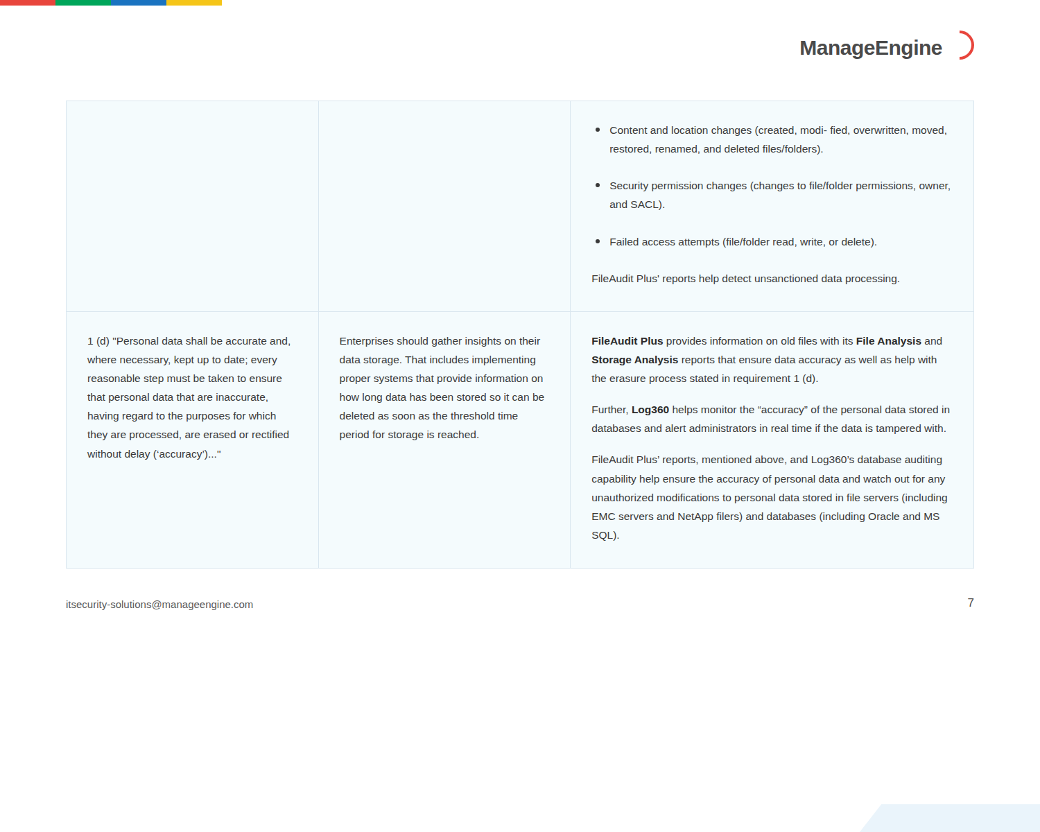Manage Engine
| | | Content and location changes (created, modi- fied, overwritten, moved, restored, renamed, and deleted files/folders). Security permission changes (changes to file/folder permissions, owner, and SACL). Failed access attempts (file/folder read, write, or delete). FileAudit Plus' reports help detect unsanctioned data processing. |
| 1 (d) "Personal data shall be accurate and, where necessary, kept up to date; every reasonable step must be taken to ensure that personal data that are inaccurate, having regard to the purposes for which they are processed, are erased or rectified without delay (‘accuracy’)..." | Enterprises should gather insights on their data storage. That includes implementing proper systems that provide information on how long data has been stored so it can be deleted as soon as the threshold time period for storage is reached. | FileAudit Plus provides information on old files with its File Analysis and Storage Analysis reports that ensure data accuracy as well as help with the erasure process stated in requirement 1 (d). Further, Log360 helps monitor the “accuracy” of the personal data stored in databases and alert administrators in real time if the data is tampered with. FileAudit Plus’ reports, mentioned above, and Log360’s database auditing capability help ensure the accuracy of personal data and watch out for any unauthorized modifications to personal data stored in file servers (including EMC servers and NetApp filers) and databases (including Oracle and MS SQL). |
itsecurity-solutions@manageengine.com
7